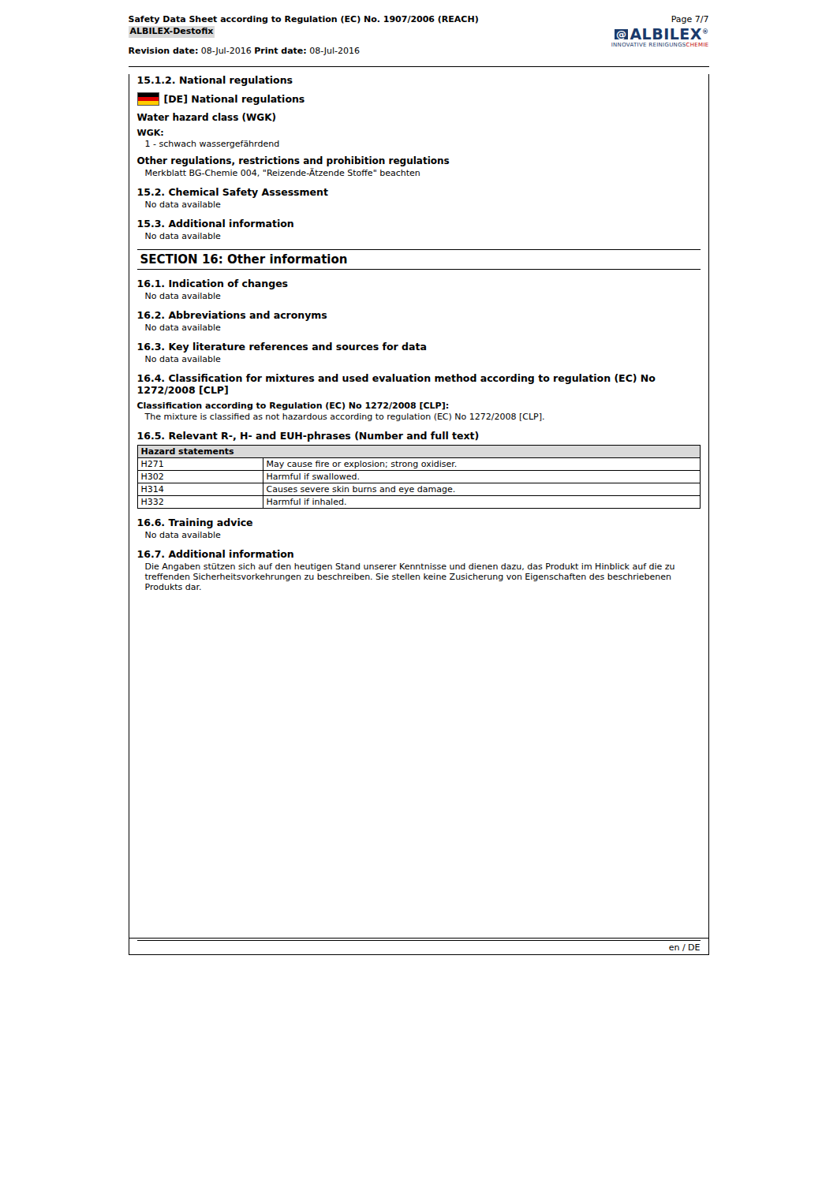Page 7/7
Safety Data Sheet according to Regulation (EC) No. 1907/2006 (REACH)
ALBILEX-Destofix
@ALBILEX®
INNOVATIVE REINIGUNGSCHEMIE
Revision date: 08-Jul-2016 Print date: 08-Jul-2016
15.1.2. National regulations
[DE] National regulations
Water hazard class (WGK)
WGK:
1 - schwach wassergefährdend
Other regulations, restrictions and prohibition regulations
Merkblatt BG-Chemie 004, "Reizende-Ätzende Stoffe" beachten
15.2. Chemical Safety Assessment
No data available
15.3. Additional information
No data available
SECTION 16: Other information
16.1. Indication of changes
No data available
16.2. Abbreviations and acronyms
No data available
16.3. Key literature references and sources for data
No data available
16.4. Classification for mixtures and used evaluation method according to regulation (EC) No 1272/2008 [CLP]
Classification according to Regulation (EC) No 1272/2008 [CLP]:
The mixture is classified as not hazardous according to regulation (EC) No 1272/2008 [CLP].
16.5. Relevant R-, H- and EUH-phrases (Number and full text)
| Hazard statements |
| --- |
| H271 | May cause fire or explosion; strong oxidiser. |
| H302 | Harmful if swallowed. |
| H314 | Causes severe skin burns and eye damage. |
| H332 | Harmful if inhaled. |
16.6. Training advice
No data available
16.7. Additional information
Die Angaben stützen sich auf den heutigen Stand unserer Kenntnisse und dienen dazu, das Produkt im Hinblick auf die zu treffenden Sicherheitsvorkehrungen zu beschreiben. Sie stellen keine Zusicherung von Eigenschaften des beschriebenen Produkts dar.
en / DE